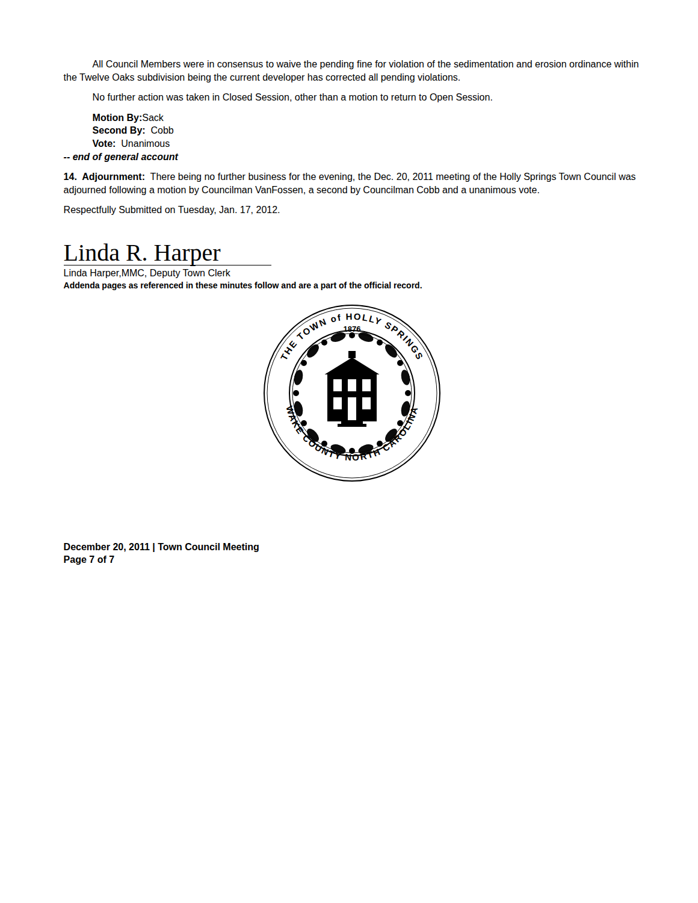All Council Members were in consensus to waive the pending fine for violation of the sedimentation and erosion ordinance within the Twelve Oaks subdivision being the current developer has corrected all pending violations.
No further action was taken in Closed Session, other than a motion to return to Open Session.
Motion By: Sack
Second By: Cobb
Vote: Unanimous
-- end of general account
14. Adjournment: There being no further business for the evening, the Dec. 20, 2011 meeting of the Holly Springs Town Council was adjourned following a motion by Councilman VanFossen, a second by Councilman Cobb and a unanimous vote.
Respectfully Submitted on Tuesday, Jan. 17, 2012.
Linda R. Harper
Linda Harper,MMC, Deputy Town Clerk
Addenda pages as referenced in these minutes follow and are a part of the official record.
THE TOWN of HOLLY SPRINGS WAKE COUNTY NORTH CAROLINA 1876
December 20, 2011 | Town Council Meeting
Page 7 of 7